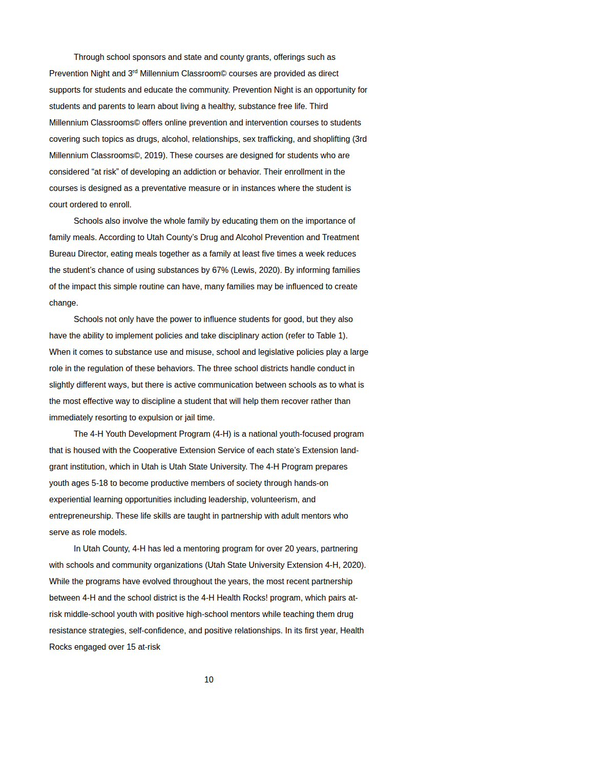Through school sponsors and state and county grants, offerings such as Prevention Night and 3rd Millennium Classroom© courses are provided as direct supports for students and educate the community. Prevention Night is an opportunity for students and parents to learn about living a healthy, substance free life. Third Millennium Classrooms© offers online prevention and intervention courses to students covering such topics as drugs, alcohol, relationships, sex trafficking, and shoplifting (3rd Millennium Classrooms©, 2019). These courses are designed for students who are considered “at risk” of developing an addiction or behavior. Their enrollment in the courses is designed as a preventative measure or in instances where the student is court ordered to enroll.
Schools also involve the whole family by educating them on the importance of family meals. According to Utah County’s Drug and Alcohol Prevention and Treatment Bureau Director, eating meals together as a family at least five times a week reduces the student’s chance of using substances by 67% (Lewis, 2020). By informing families of the impact this simple routine can have, many families may be influenced to create change.
Schools not only have the power to influence students for good, but they also have the ability to implement policies and take disciplinary action (refer to Table 1). When it comes to substance use and misuse, school and legislative policies play a large role in the regulation of these behaviors. The three school districts handle conduct in slightly different ways, but there is active communication between schools as to what is the most effective way to discipline a student that will help them recover rather than immediately resorting to expulsion or jail time.
The 4-H Youth Development Program (4-H) is a national youth-focused program that is housed with the Cooperative Extension Service of each state’s Extension land-grant institution, which in Utah is Utah State University. The 4-H Program prepares youth ages 5-18 to become productive members of society through hands-on experiential learning opportunities including leadership, volunteerism, and entrepreneurship. These life skills are taught in partnership with adult mentors who serve as role models.
In Utah County, 4-H has led a mentoring program for over 20 years, partnering with schools and community organizations (Utah State University Extension 4-H, 2020). While the programs have evolved throughout the years, the most recent partnership between 4-H and the school district is the 4-H Health Rocks! program, which pairs at-risk middle-school youth with positive high-school mentors while teaching them drug resistance strategies, self-confidence, and positive relationships. In its first year, Health Rocks engaged over 15 at-risk
10